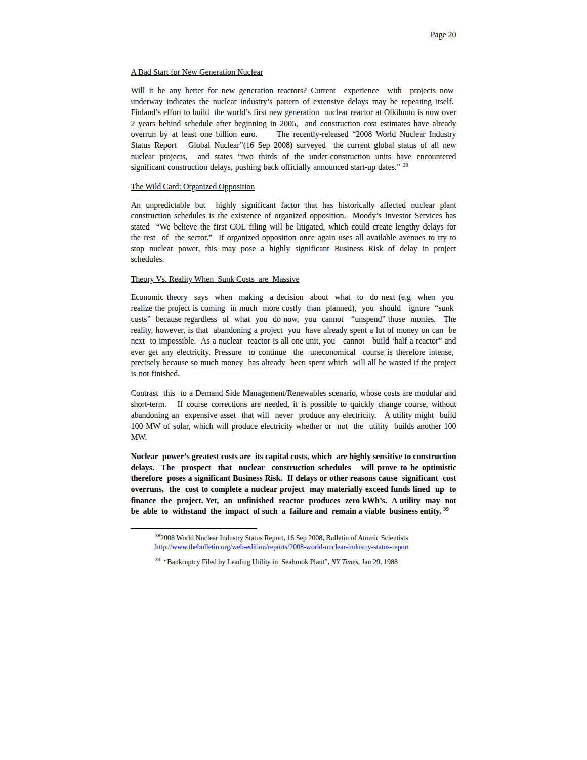Page 20
A Bad Start for New Generation Nuclear
Will it be any better for new generation reactors? Current experience with projects now underway indicates the nuclear industry’s pattern of extensive delays may be repeating itself. Finland’s effort to build the world’s first new generation nuclear reactor at Olkiluoto is now over 2 years behind schedule after beginning in 2005, and construction cost estimates have already overrun by at least one billion euro. The recently-released “2008 World Nuclear Industry Status Report – Global Nuclear”(16 Sep 2008) surveyed the current global status of all new nuclear projects, and states “two thirds of the under-construction units have encountered significant construction delays, pushing back officially announced start-up dates.” 38
The Wild Card: Organized Opposition
An unpredictable but highly significant factor that has historically affected nuclear plant construction schedules is the existence of organized opposition. Moody’s Investor Services has stated “We believe the first COL filing will be litigated, which could create lengthy delays for the rest of the sector.” If organized opposition once again uses all available avenues to try to stop nuclear power, this may pose a highly significant Business Risk of delay in project schedules.
Theory Vs. Reality When Sunk Costs are Massive
Economic theory says when making a decision about what to do next (e.g when you realize the project is coming in much more costly than planned), you should ignore “sunk costs” because regardless of what you do now, you cannot “unspend” those monies. The reality, however, is that abandoning a project you have already spent a lot of money on can be next to impossible. As a nuclear reactor is all one unit, you cannot build ‘half a reactor” and ever get any electricity. Pressure to continue the uneconomical course is therefore intense, precisely because so much money has already been spent which will all be wasted if the project is not finished.
Contrast this to a Demand Side Management/Renewables scenario, whose costs are modular and short-term. If course corrections are needed, it is possible to quickly change course, without abandoning an expensive asset that will never produce any electricity. A utility might build 100 MW of solar, which will produce electricity whether or not the utility builds another 100 MW.
Nuclear power’s greatest costs are its capital costs, which are highly sensitive to construction delays. The prospect that nuclear construction schedules will prove to be optimistic therefore poses a significant Business Risk. If delays or other reasons cause significant cost overruns, the cost to complete a nuclear project may materially exceed funds lined up to finance the project. Yet, an unfinished reactor produces zero kWh’s. A utility may not be able to withstand the impact of such a failure and remain a viable business entity. 39
382008 World Nuclear Industry Status Report, 16 Sep 2008, Bulletin of Atomic Scientists
http://www.thebulletin.org/web-edition/reports/2008-world-nuclear-industry-status-report
39 “Bankruptcy Filed by Leading Utility in Seabrook Plant”, NY Times, Jan 29, 1988